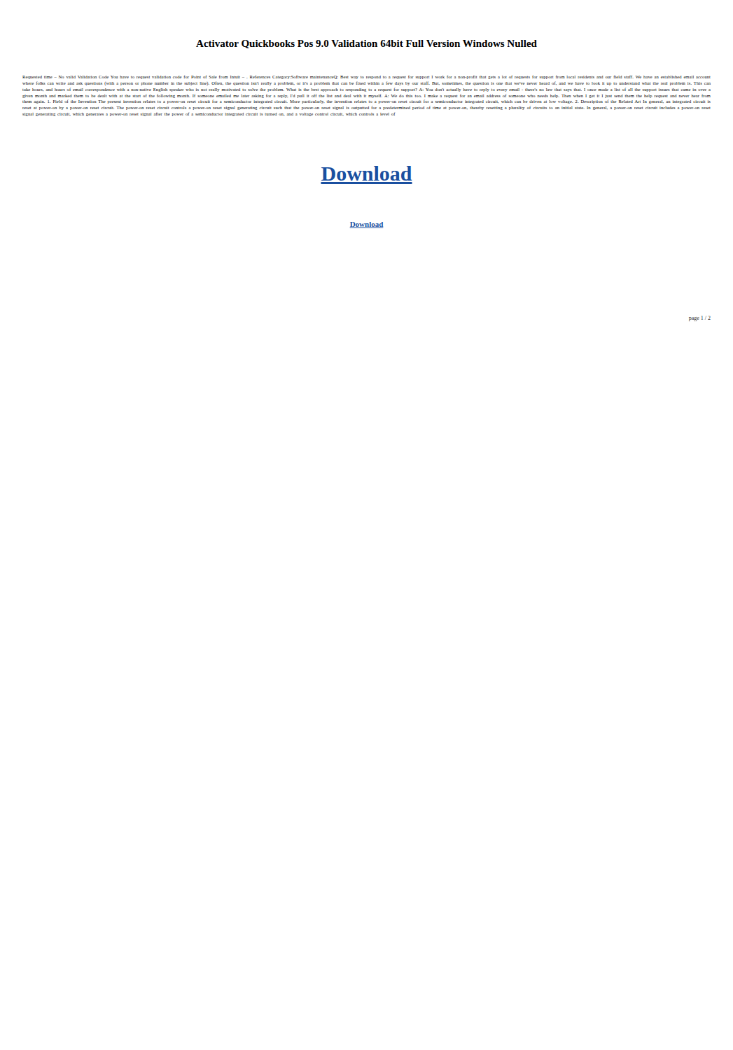Activator Quickbooks Pos 9.0 Validation 64bit Full Version Windows Nulled
Requested time – No valid Validation Code You have to request validation code for Point of Sale from Intuit – . References Category:Software maintenanceQ: Best way to respond to a request for support I work for a non-profit that gets a lot of requests for support from local residents and our field staff. We have an established email account where folks can write and ask questions (with a person or phone number in the subject line). Often, the question isn't really a problem, or it's a problem that can be fixed within a few days by our staff. But, sometimes, the question is one that we've never heard of, and we have to look it up to understand what the real problem is. This can take hours, and hours of email correspondence with a non-native English speaker who is not really motivated to solve the problem. What is the best approach to responding to a request for support? A: You don't actually have to reply to every email - there's no law that says that. I once made a list of all the support issues that came in over a given month and marked them to be dealt with at the start of the following month. If someone emailed me later asking for a reply, I'd pull it off the list and deal with it myself. A: We do this too. I make a request for an email address of someone who needs help. Then when I get it I just send them the help request and never hear from them again. 1. Field of the Invention The present invention relates to a power-on reset circuit for a semiconductor integrated circuit. More particularly, the invention relates to a power-on reset circuit for a semiconductor integrated circuit, which can be driven at low voltage. 2. Description of the Related Art In general, an integrated circuit is reset at power-on by a power-on reset circuit. The power-on reset circuit controls a power-on reset signal generating circuit such that the power-on reset signal is outputted for a predetermined period of time at power-on, thereby resetting a plurality of circuits to an initial state. In general, a power-on reset circuit includes a power-on reset signal generating circuit, which generates a power-on reset signal after the power of a semiconductor integrated circuit is turned on, and a voltage control circuit, which controls a level of
Download
Download
page 1 / 2